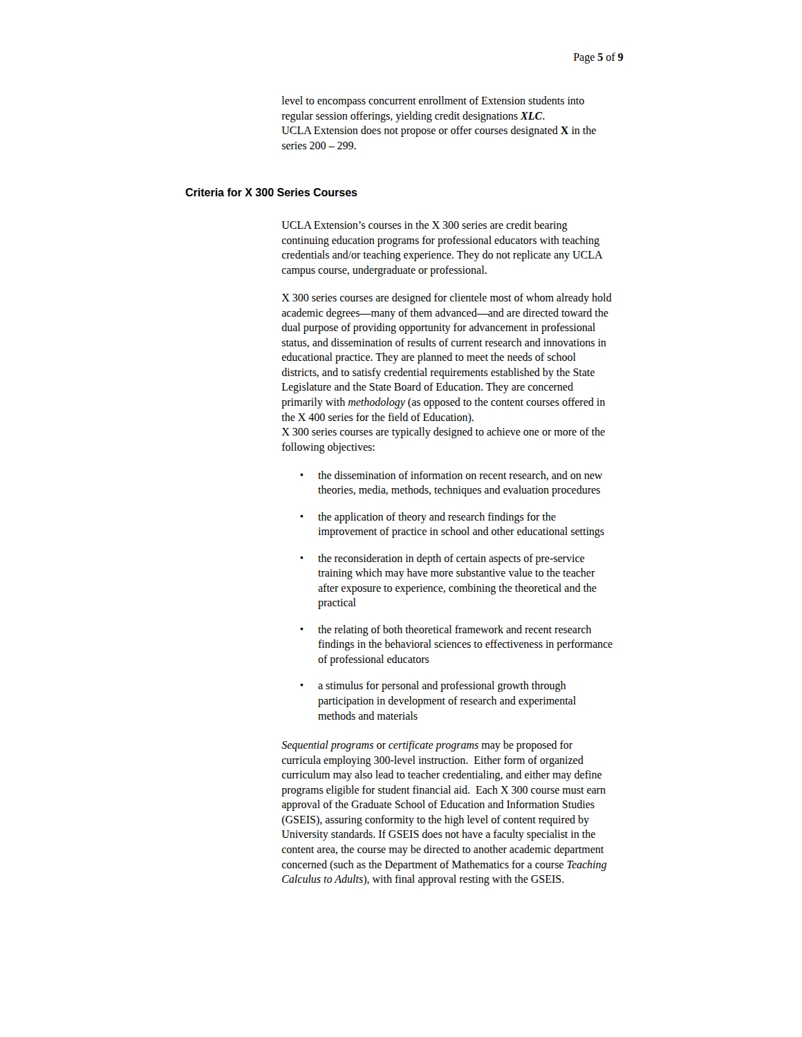Page 5 of 9
level to encompass concurrent enrollment of Extension students into regular session offerings, yielding credit designations XLC.
UCLA Extension does not propose or offer courses designated X in the series 200 – 299.
Criteria for X 300 Series Courses
UCLA Extension’s courses in the X 300 series are credit bearing continuing education programs for professional educators with teaching credentials and/or teaching experience. They do not replicate any UCLA campus course, undergraduate or professional.
X 300 series courses are designed for clientele most of whom already hold academic degrees—many of them advanced—and are directed toward the dual purpose of providing opportunity for advancement in professional status, and dissemination of results of current research and innovations in educational practice. They are planned to meet the needs of school districts, and to satisfy credential requirements established by the State Legislature and the State Board of Education. They are concerned primarily with methodology (as opposed to the content courses offered in the X 400 series for the field of Education).
X 300 series courses are typically designed to achieve one or more of the following objectives:
the dissemination of information on recent research, and on new theories, media, methods, techniques and evaluation procedures
the application of theory and research findings for the improvement of practice in school and other educational settings
the reconsideration in depth of certain aspects of pre-service training which may have more substantive value to the teacher after exposure to experience, combining the theoretical and the practical
the relating of both theoretical framework and recent research findings in the behavioral sciences to effectiveness in performance of professional educators
a stimulus for personal and professional growth through participation in development of research and experimental methods and materials
Sequential programs or certificate programs may be proposed for curricula employing 300-level instruction. Either form of organized curriculum may also lead to teacher credentialing, and either may define programs eligible for student financial aid. Each X 300 course must earn approval of the Graduate School of Education and Information Studies (GSEIS), assuring conformity to the high level of content required by University standards. If GSEIS does not have a faculty specialist in the content area, the course may be directed to another academic department concerned (such as the Department of Mathematics for a course Teaching Calculus to Adults), with final approval resting with the GSEIS.